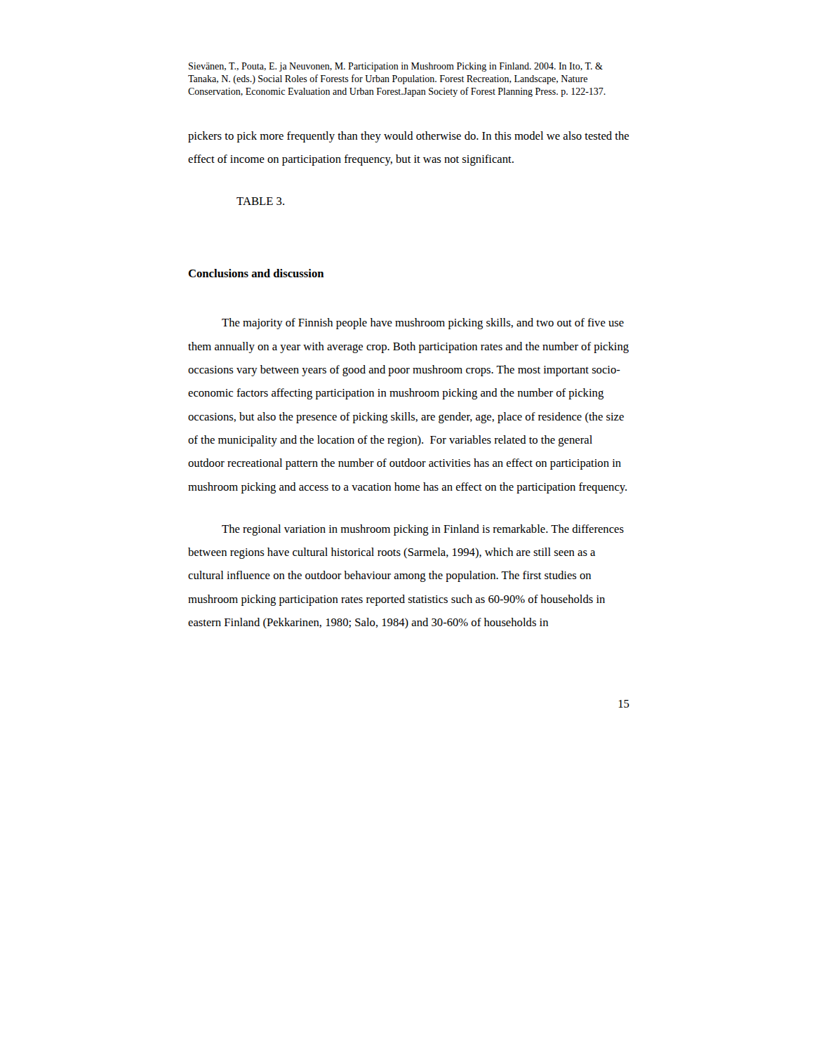Sievänen, T., Pouta, E. ja Neuvonen, M. Participation in Mushroom Picking in Finland. 2004. In Ito, T. & Tanaka, N. (eds.) Social Roles of Forests for Urban Population. Forest Recreation, Landscape, Nature Conservation, Economic Evaluation and Urban Forest.Japan Society of Forest Planning Press. p. 122-137.
pickers to pick more frequently than they would otherwise do. In this model we also tested the effect of income on participation frequency, but it was not significant.
TABLE 3.
Conclusions and discussion
The majority of Finnish people have mushroom picking skills, and two out of five use them annually on a year with average crop. Both participation rates and the number of picking occasions vary between years of good and poor mushroom crops. The most important socio-economic factors affecting participation in mushroom picking and the number of picking occasions, but also the presence of picking skills, are gender, age, place of residence (the size of the municipality and the location of the region). For variables related to the general outdoor recreational pattern the number of outdoor activities has an effect on participation in mushroom picking and access to a vacation home has an effect on the participation frequency.
The regional variation in mushroom picking in Finland is remarkable. The differences between regions have cultural historical roots (Sarmela, 1994), which are still seen as a cultural influence on the outdoor behaviour among the population. The first studies on mushroom picking participation rates reported statistics such as 60-90% of households in eastern Finland (Pekkarinen, 1980; Salo, 1984) and 30-60% of households in
15